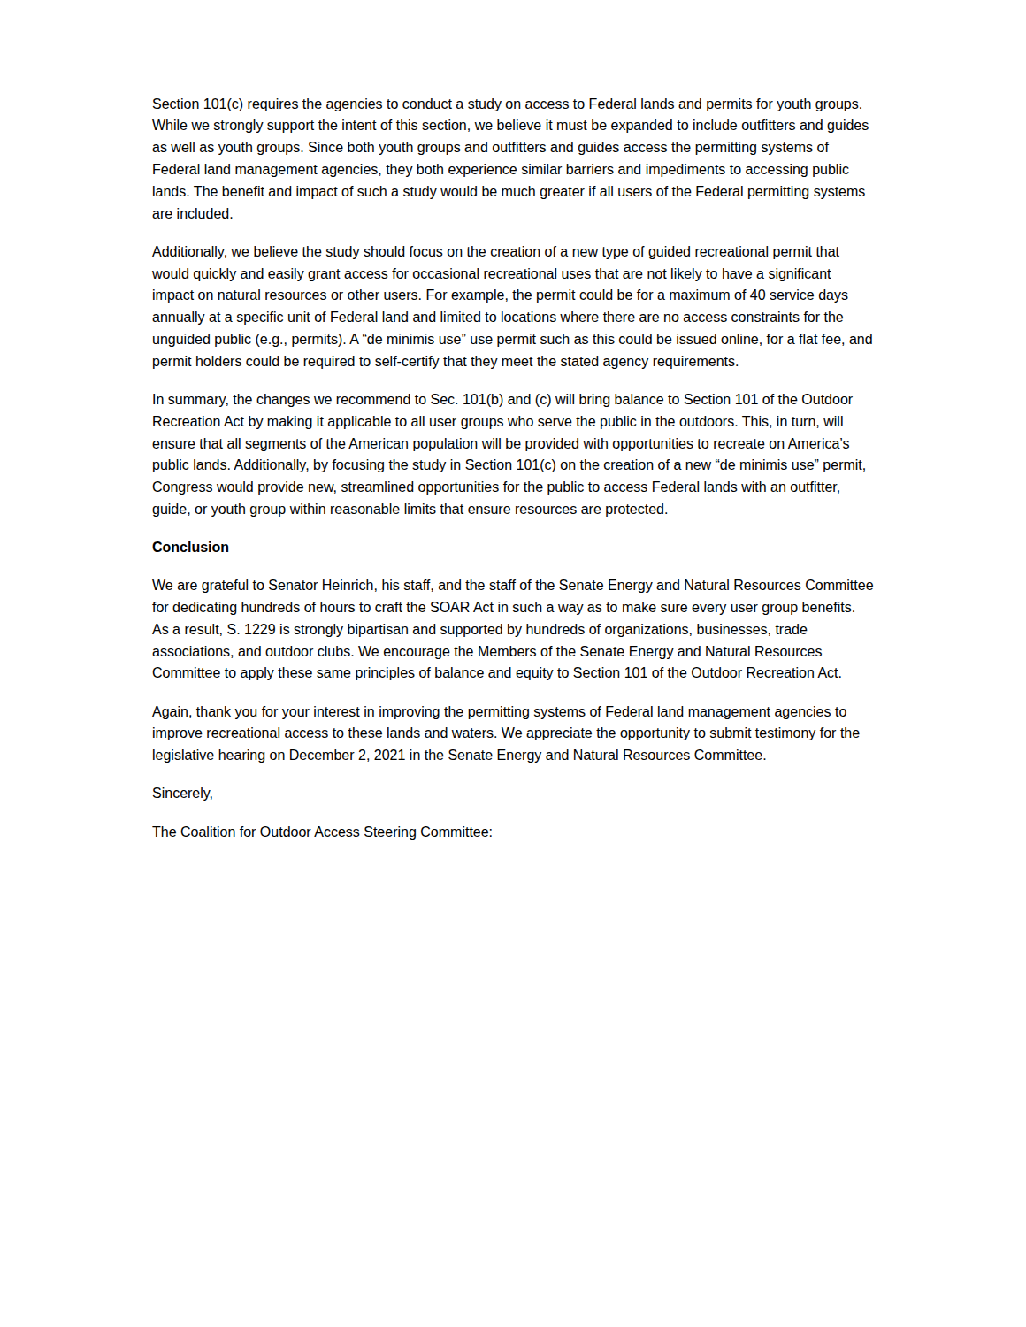Section 101(c) requires the agencies to conduct a study on access to Federal lands and permits for youth groups. While we strongly support the intent of this section, we believe it must be expanded to include outfitters and guides as well as youth groups. Since both youth groups and outfitters and guides access the permitting systems of Federal land management agencies, they both experience similar barriers and impediments to accessing public lands. The benefit and impact of such a study would be much greater if all users of the Federal permitting systems are included.
Additionally, we believe the study should focus on the creation of a new type of guided recreational permit that would quickly and easily grant access for occasional recreational uses that are not likely to have a significant impact on natural resources or other users. For example, the permit could be for a maximum of 40 service days annually at a specific unit of Federal land and limited to locations where there are no access constraints for the unguided public (e.g., permits). A “de minimis use” use permit such as this could be issued online, for a flat fee, and permit holders could be required to self-certify that they meet the stated agency requirements.
In summary, the changes we recommend to Sec. 101(b) and (c) will bring balance to Section 101 of the Outdoor Recreation Act by making it applicable to all user groups who serve the public in the outdoors. This, in turn, will ensure that all segments of the American population will be provided with opportunities to recreate on America’s public lands. Additionally, by focusing the study in Section 101(c) on the creation of a new “de minimis use” permit, Congress would provide new, streamlined opportunities for the public to access Federal lands with an outfitter, guide, or youth group within reasonable limits that ensure resources are protected.
Conclusion
We are grateful to Senator Heinrich, his staff, and the staff of the Senate Energy and Natural Resources Committee for dedicating hundreds of hours to craft the SOAR Act in such a way as to make sure every user group benefits. As a result, S. 1229 is strongly bipartisan and supported by hundreds of organizations, businesses, trade associations, and outdoor clubs. We encourage the Members of the Senate Energy and Natural Resources Committee to apply these same principles of balance and equity to Section 101 of the Outdoor Recreation Act.
Again, thank you for your interest in improving the permitting systems of Federal land management agencies to improve recreational access to these lands and waters. We appreciate the opportunity to submit testimony for the legislative hearing on December 2, 2021 in the Senate Energy and Natural Resources Committee.
Sincerely,
The Coalition for Outdoor Access Steering Committee: